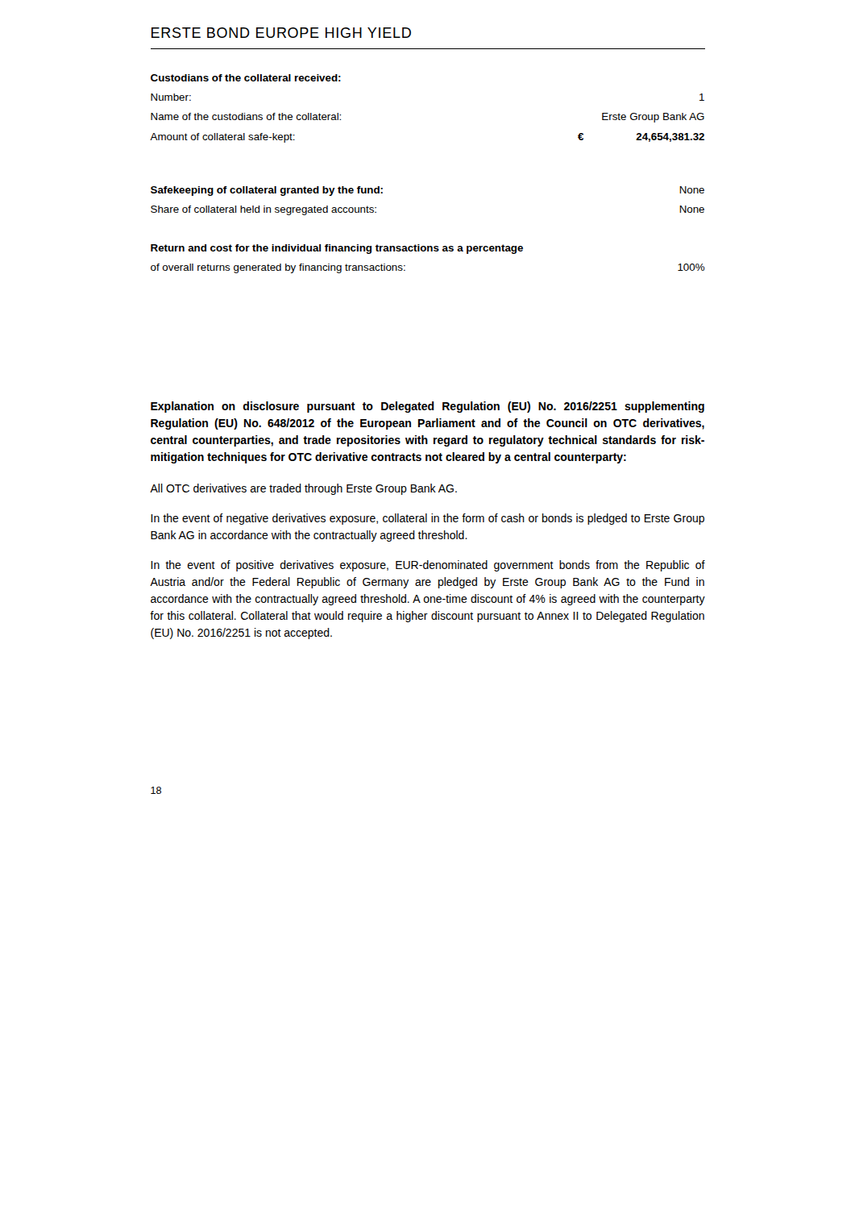ERSTE BOND EUROPE HIGH YIELD
Custodians of the collateral received:
| Number: | | 1 |
| Name of the custodians of the collateral: | | Erste Group Bank AG |
| Amount of collateral safe-kept: | € | 24,654,381.32 |
| Safekeeping of collateral granted by the fund: | | None |
| Share of collateral held in segregated accounts: | | None |
Return and cost for the individual financing transactions as a percentage
| of overall returns generated by financing transactions: | | 100% |
Explanation on disclosure pursuant to Delegated Regulation (EU) No. 2016/2251 supplementing Regulation (EU) No. 648/2012 of the European Parliament and of the Council on OTC derivatives, central counterparties, and trade repositories with regard to regulatory technical standards for risk-mitigation techniques for OTC derivative contracts not cleared by a central counterparty:
All OTC derivatives are traded through Erste Group Bank AG.
In the event of negative derivatives exposure, collateral in the form of cash or bonds is pledged to Erste Group Bank AG in accordance with the contractually agreed threshold.
In the event of positive derivatives exposure, EUR-denominated government bonds from the Republic of Austria and/or the Federal Republic of Germany are pledged by Erste Group Bank AG to the Fund in accordance with the contractually agreed threshold. A one-time discount of 4% is agreed with the counterparty for this collateral. Collateral that would require a higher discount pursuant to Annex II to Delegated Regulation (EU) No. 2016/2251 is not accepted.
18